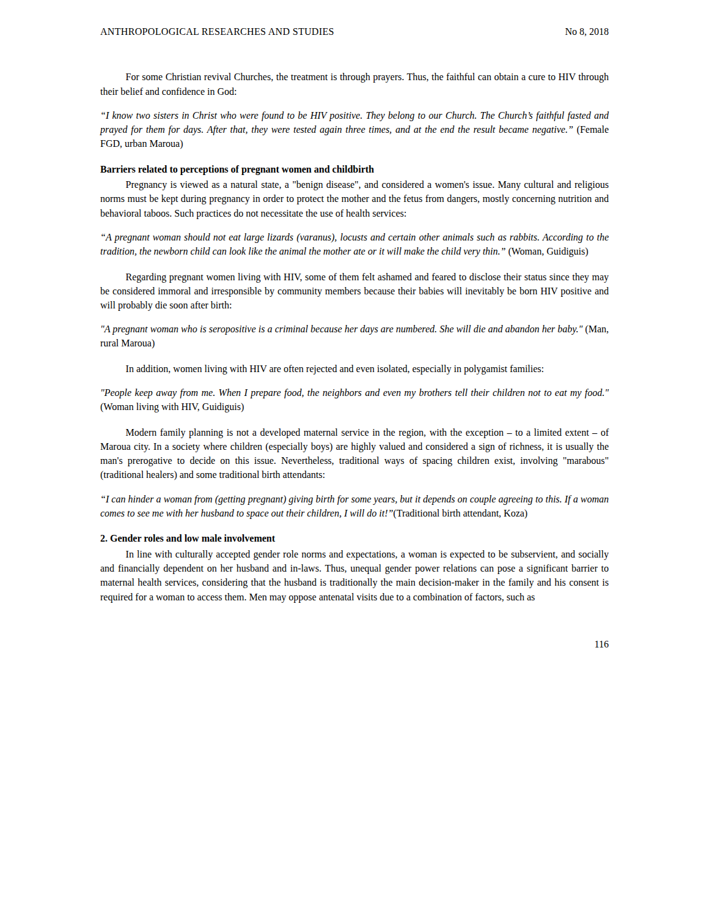Anthropological Researches and Studies No 8, 2018
For some Christian revival Churches, the treatment is through prayers. Thus, the faithful can obtain a cure to HIV through their belief and confidence in God:
“I know two sisters in Christ who were found to be HIV positive. They belong to our Church. The Church’s faithful fasted and prayed for them for days. After that, they were tested again three times, and at the end the result became negative.” (Female FGD, urban Maroua)
Barriers related to perceptions of pregnant women and childbirth
Pregnancy is viewed as a natural state, a "benign disease", and considered a women's issue. Many cultural and religious norms must be kept during pregnancy in order to protect the mother and the fetus from dangers, mostly concerning nutrition and behavioral taboos. Such practices do not necessitate the use of health services:
“A pregnant woman should not eat large lizards (varanus), locusts and certain other animals such as rabbits. According to the tradition, the newborn child can look like the animal the mother ate or it will make the child very thin.” (Woman, Guidiguis)
Regarding pregnant women living with HIV, some of them felt ashamed and feared to disclose their status since they may be considered immoral and irresponsible by community members because their babies will inevitably be born HIV positive and will probably die soon after birth:
"A pregnant woman who is seropositive is a criminal because her days are numbered. She will die and abandon her baby." (Man, rural Maroua)
In addition, women living with HIV are often rejected and even isolated, especially in polygamist families:
"People keep away from me. When I prepare food, the neighbors and even my brothers tell their children not to eat my food." (Woman living with HIV, Guidiguis)
Modern family planning is not a developed maternal service in the region, with the exception – to a limited extent – of Maroua city. In a society where children (especially boys) are highly valued and considered a sign of richness, it is usually the man's prerogative to decide on this issue. Nevertheless, traditional ways of spacing children exist, involving "marabous" (traditional healers) and some traditional birth attendants:
“I can hinder a woman from (getting pregnant) giving birth for some years, but it depends on couple agreeing to this. If a woman comes to see me with her husband to space out their children, I will do it!”(Traditional birth attendant, Koza)
2. Gender roles and low male involvement
In line with culturally accepted gender role norms and expectations, a woman is expected to be subservient, and socially and financially dependent on her husband and in-laws. Thus, unequal gender power relations can pose a significant barrier to maternal health services, considering that the husband is traditionally the main decision-maker in the family and his consent is required for a woman to access them. Men may oppose antenatal visits due to a combination of factors, such as
116